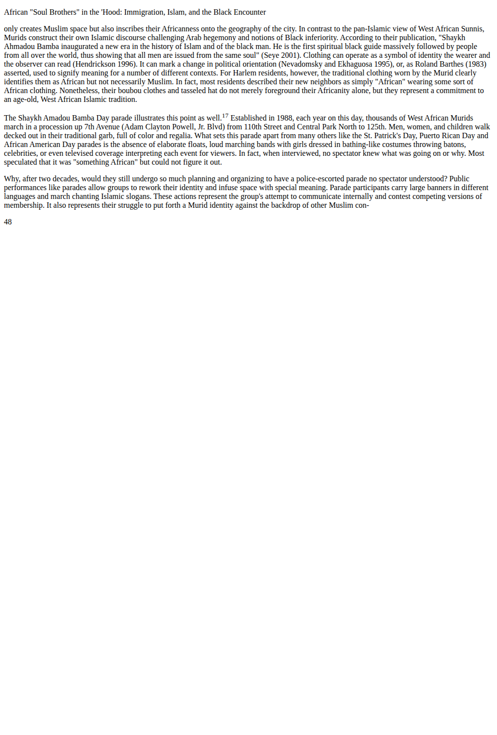African "Soul Brothers" in the 'Hood: Immigration, Islam, and the Black Encounter
only creates Muslim space but also inscribes their Africanness onto the geography of the city. In contrast to the pan-Islamic view of West African Sunnis, Murids construct their own Islamic discourse challenging Arab hegemony and notions of Black inferiority. According to their publication, "Shaykh Ahmadou Bamba inaugurated a new era in the history of Islam and of the black man. He is the first spiritual black guide massively followed by people from all over the world, thus showing that all men are issued from the same soul" (Seye 2001). Clothing can operate as a symbol of identity the wearer and the observer can read (Hendrickson 1996). It can mark a change in political orientation (Nevadomsky and Ekhaguosa 1995), or, as Roland Barthes (1983) asserted, used to signify meaning for a number of different contexts. For Harlem residents, however, the traditional clothing worn by the Murid clearly identifies them as African but not necessarily Muslim. In fact, most residents described their new neighbors as simply "African" wearing some sort of African clothing. Nonetheless, their boubou clothes and tasseled hat do not merely foreground their Africanity alone, but they represent a commitment to an age-old, West African Islamic tradition.
The Shaykh Amadou Bamba Day parade illustrates this point as well.17 Established in 1988, each year on this day, thousands of West African Murids march in a procession up 7th Avenue (Adam Clayton Powell, Jr. Blvd) from 110th Street and Central Park North to 125th. Men, women, and children walk decked out in their traditional garb, full of color and regalia. What sets this parade apart from many others like the St. Patrick's Day, Puerto Rican Day and African American Day parades is the absence of elaborate floats, loud marching bands with girls dressed in bathing-like costumes throwing batons, celebrities, or even televised coverage interpreting each event for viewers. In fact, when interviewed, no spectator knew what was going on or why. Most speculated that it was "something African" but could not figure it out.
Why, after two decades, would they still undergo so much planning and organizing to have a police-escorted parade no spectator understood? Public performances like parades allow groups to rework their identity and infuse space with special meaning. Parade participants carry large banners in different languages and march chanting Islamic slogans. These actions represent the group's attempt to communicate internally and contest competing versions of membership. It also represents their struggle to put forth a Murid identity against the backdrop of other Muslim con-
48